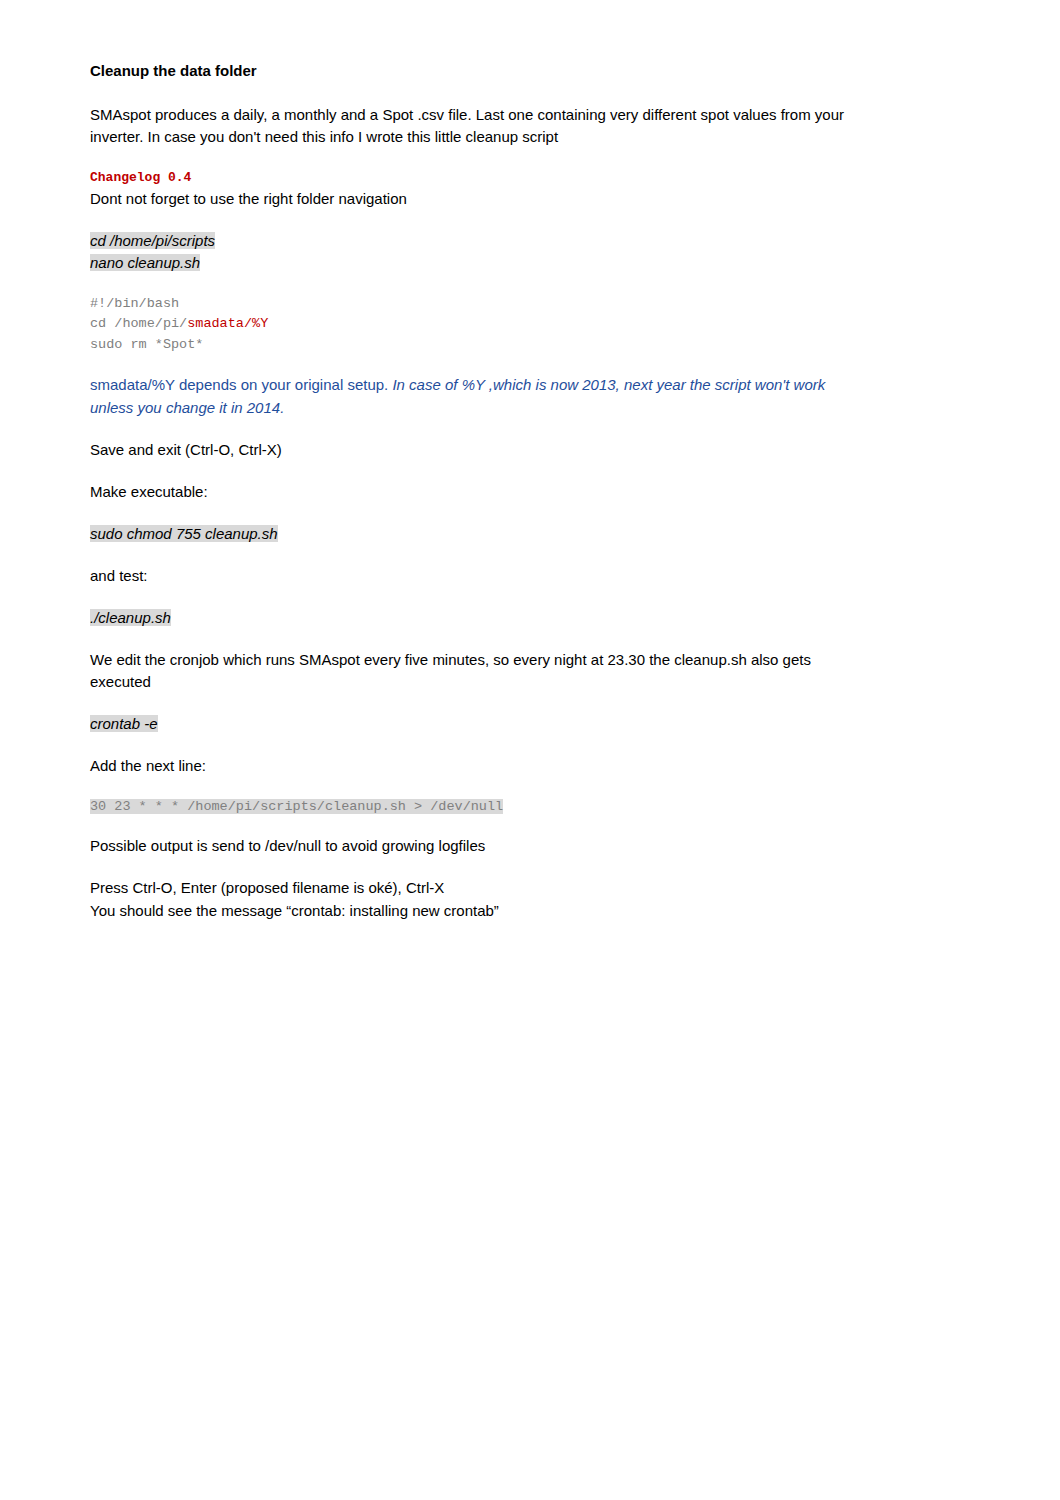Cleanup the data folder
SMAspot produces a daily, a monthly and a Spot .csv file. Last one containing very different spot values from your inverter. In case you don't need this info I wrote this little cleanup script
Changelog 0.4
Dont not forget to use the right folder navigation
cd /home/pi/scripts
nano cleanup.sh
#!/bin/bash
cd /home/pi/smadata/%Y
sudo rm *Spot*
smadata/%Y depends on your original setup. In case of %Y ,which is now 2013, next year the script won't work unless you change it in 2014.
Save and exit (Ctrl-O, Ctrl-X)
Make executable:
sudo chmod 755 cleanup.sh
and test:
./cleanup.sh
We edit the cronjob which runs SMAspot every five minutes, so every night at 23.30 the cleanup.sh also gets executed
crontab -e
Add the next line:
30 23 * * * /home/pi/scripts/cleanup.sh > /dev/null
Possible output is send to /dev/null to avoid growing logfiles
Press Ctrl-O, Enter (proposed filename is oké), Ctrl-X
You should see the message “crontab: installing new crontab”